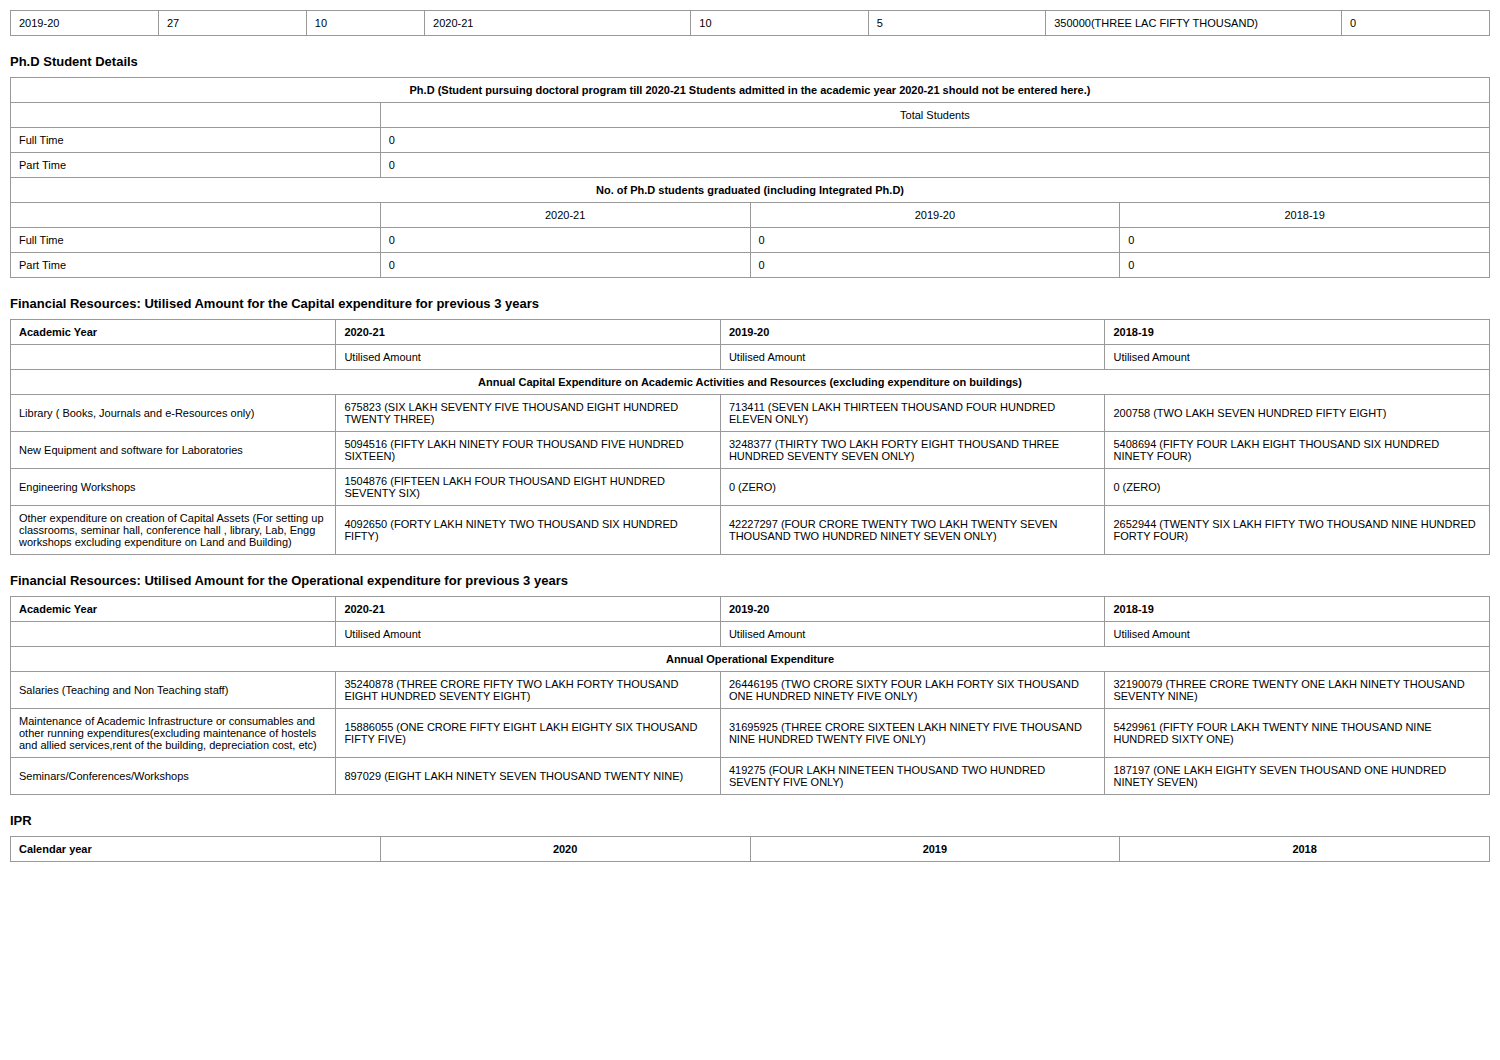| 2019-20 | 27 | 10 | 2020-21 | 10 | 5 | 350000(THREE LAC FIFTY THOUSAND) | 0 |
Ph.D Student Details
| Ph.D (Student pursuing doctoral program till 2020-21 Students admitted in the academic year 2020-21 should not be entered here.) |
| | Total Students |
| Full Time | 0 |
| Part Time | 0 |
| No. of Ph.D students graduated (including Integrated Ph.D) |
| | 2020-21 | 2019-20 | 2018-19 |
| Full Time | 0 | 0 | 0 |
| Part Time | 0 | 0 | 0 |
Financial Resources: Utilised Amount for the Capital expenditure for previous 3 years
| Academic Year | 2020-21 | 2019-20 | 2018-19 |
| --- | --- | --- | --- |
| | Utilised Amount | Utilised Amount | Utilised Amount |
| Annual Capital Expenditure on Academic Activities and Resources (excluding expenditure on buildings) |
| Library ( Books, Journals and e-Resources only) | 675823 (SIX LAKH SEVENTY FIVE THOUSAND EIGHT HUNDRED TWENTY THREE) | 713411 (SEVEN LAKH THIRTEEN THOUSAND FOUR HUNDRED ELEVEN ONLY) | 200758 (TWO LAKH SEVEN HUNDRED FIFTY EIGHT) |
| New Equipment and software for Laboratories | 5094516 (FIFTY LAKH NINETY FOUR THOUSAND FIVE HUNDRED SIXTEEN) | 3248377 (THIRTY TWO LAKH FORTY EIGHT THOUSAND THREE HUNDRED SEVENTY SEVEN ONLY) | 5408694 (FIFTY FOUR LAKH EIGHT THOUSAND SIX HUNDRED NINETY FOUR) |
| Engineering Workshops | 1504876 (FIFTEEN LAKH FOUR THOUSAND EIGHT HUNDRED SEVENTY SIX) | 0 (ZERO) | 0 (ZERO) |
| Other expenditure on creation of Capital Assets (For setting up classrooms, seminar hall, conference hall , library, Lab, Engg workshops excluding expenditure on Land and Building) | 4092650 (FORTY LAKH NINETY TWO THOUSAND SIX HUNDRED FIFTY) | 42227297 (FOUR CRORE TWENTY TWO LAKH TWENTY SEVEN THOUSAND TWO HUNDRED NINETY SEVEN ONLY) | 2652944 (TWENTY SIX LAKH FIFTY TWO THOUSAND NINE HUNDRED FORTY FOUR) |
Financial Resources: Utilised Amount for the Operational expenditure for previous 3 years
| Academic Year | 2020-21 | 2019-20 | 2018-19 |
| --- | --- | --- | --- |
| | Utilised Amount | Utilised Amount | Utilised Amount |
| Annual Operational Expenditure |
| Salaries (Teaching and Non Teaching staff) | 35240878 (THREE CRORE FIFTY TWO LAKH FORTY THOUSAND EIGHT HUNDRED SEVENTY EIGHT) | 26446195 (TWO CRORE SIXTY FOUR LAKH FORTY SIX THOUSAND ONE HUNDRED NINETY FIVE ONLY) | 32190079 (THREE CRORE TWENTY ONE LAKH NINETY THOUSAND SEVENTY NINE) |
| Maintenance of Academic Infrastructure or consumables and other running expenditures(excluding maintenance of hostels and allied services,rent of the building, depreciation cost, etc) | 15886055 (ONE CRORE FIFTY EIGHT LAKH EIGHTY SIX THOUSAND FIFTY FIVE) | 31695925 (THREE CRORE SIXTEEN LAKH NINETY FIVE THOUSAND NINE HUNDRED TWENTY FIVE ONLY) | 5429961 (FIFTY FOUR LAKH TWENTY NINE THOUSAND NINE HUNDRED SIXTY ONE) |
| Seminars/Conferences/Workshops | 897029 (EIGHT LAKH NINETY SEVEN THOUSAND TWENTY NINE) | 419275 (FOUR LAKH NINETEEN THOUSAND TWO HUNDRED SEVENTY FIVE ONLY) | 187197 (ONE LAKH EIGHTY SEVEN THOUSAND ONE HUNDRED NINETY SEVEN) |
IPR
| Calendar year | 2020 | 2019 | 2018 |
| --- | --- | --- | --- |